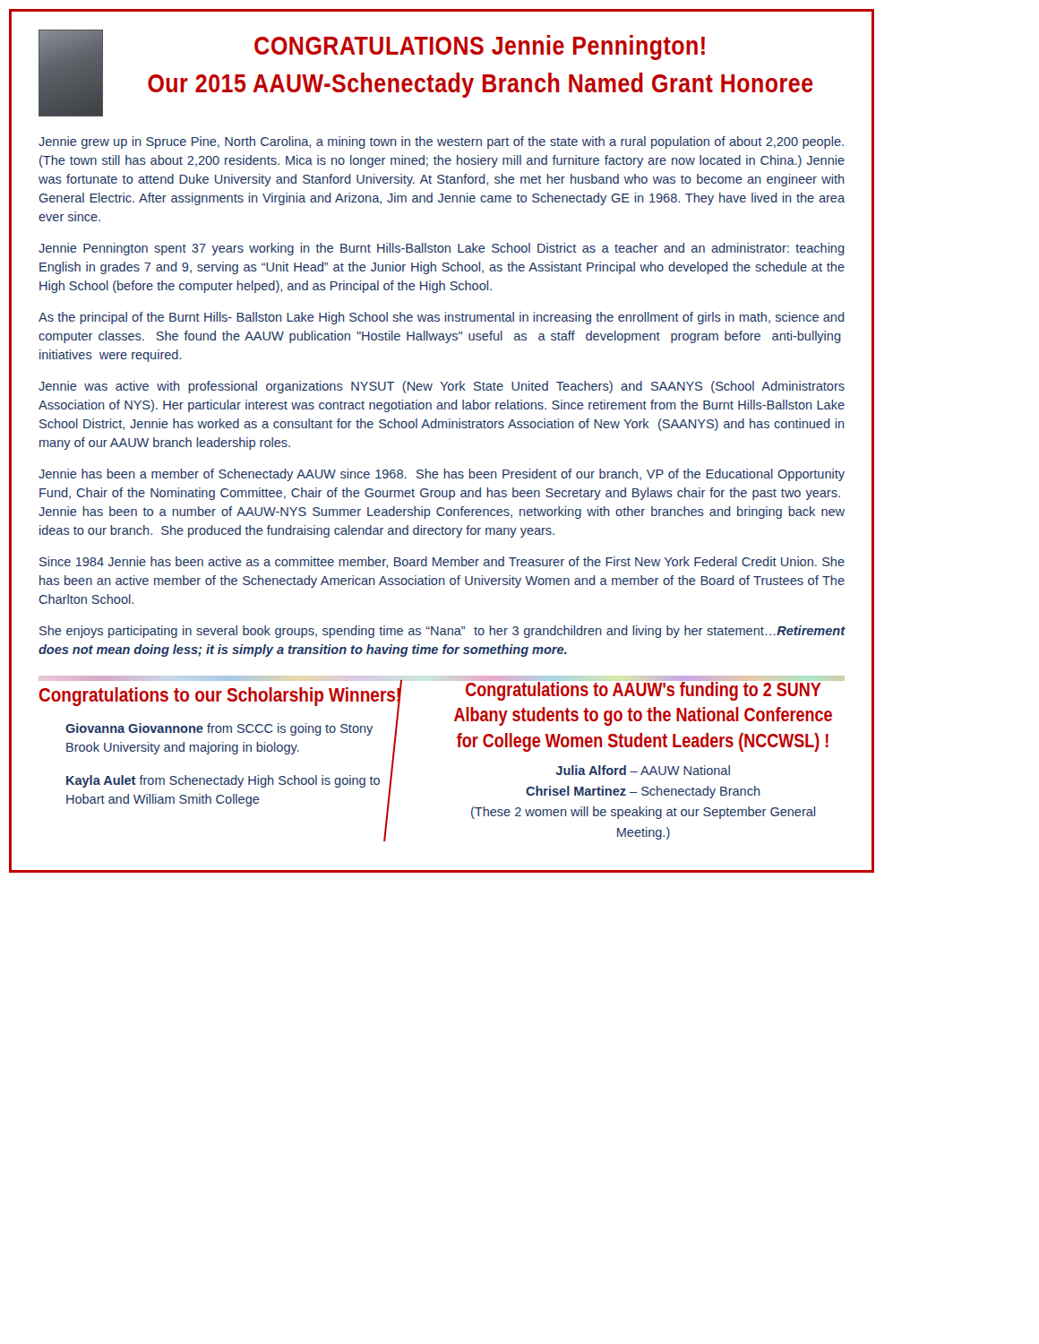CONGRATULATIONS Jennie Pennington! Our 2015 AAUW-Schenectady Branch Named Grant Honoree
Jennie grew up in Spruce Pine, North Carolina, a mining town in the western part of the state with a rural population of about 2,200 people. (The town still has about 2,200 residents. Mica is no longer mined; the hosiery mill and furniture factory are now located in China.) Jennie was fortunate to attend Duke University and Stanford University. At Stanford, she met her husband who was to become an engineer with General Electric. After assignments in Virginia and Arizona, Jim and Jennie came to Schenectady GE in 1968. They have lived in the area ever since.
Jennie Pennington spent 37 years working in the Burnt Hills-Ballston Lake School District as a teacher and an administrator: teaching English in grades 7 and 9, serving as “Unit Head” at the Junior High School, as the Assistant Principal who developed the schedule at the High School (before the computer helped), and as Principal of the High School.
As the principal of the Burnt Hills- Ballston Lake High School she was instrumental in increasing the enrollment of girls in math, science and computer classes. She found the AAUW publication "Hostile Hallways" useful as a staff development program before anti-bullying initiatives were required.
Jennie was active with professional organizations NYSUT (New York State United Teachers) and SAANYS (School Administrators Association of NYS). Her particular interest was contract negotiation and labor relations. Since retirement from the Burnt Hills-Ballston Lake School District, Jennie has worked as a consultant for the School Administrators Association of New York (SAANYS) and has continued in many of our AAUW branch leadership roles.
Jennie has been a member of Schenectady AAUW since 1968. She has been President of our branch, VP of the Educational Opportunity Fund, Chair of the Nominating Committee, Chair of the Gourmet Group and has been Secretary and Bylaws chair for the past two years. Jennie has been to a number of AAUW-NYS Summer Leadership Conferences, networking with other branches and bringing back new ideas to our branch. She produced the fundraising calendar and directory for many years.
Since 1984 Jennie has been active as a committee member, Board Member and Treasurer of the First New York Federal Credit Union. She has been an active member of the Schenectady American Association of University Women and a member of the Board of Trustees of The Charlton School.
She enjoys participating in several book groups, spending time as “Nana” to her 3 grandchildren and living by her statement…Retirement does not mean doing less; it is simply a transition to having time for something more.
Congratulations to our Scholarship Winners!
Giovanna Giovannone from SCCC is going to Stony Brook University and majoring in biology.
Kayla Aulet from Schenectady High School is going to Hobart and William Smith College
Congratulations to AAUW's funding to 2 SUNY Albany students to go to the National Conference for College Women Student Leaders (NCCWSL) !
Julia Alford – AAUW National
Chrisel Martinez – Schenectady Branch
(These 2 women will be speaking at our September General Meeting.)